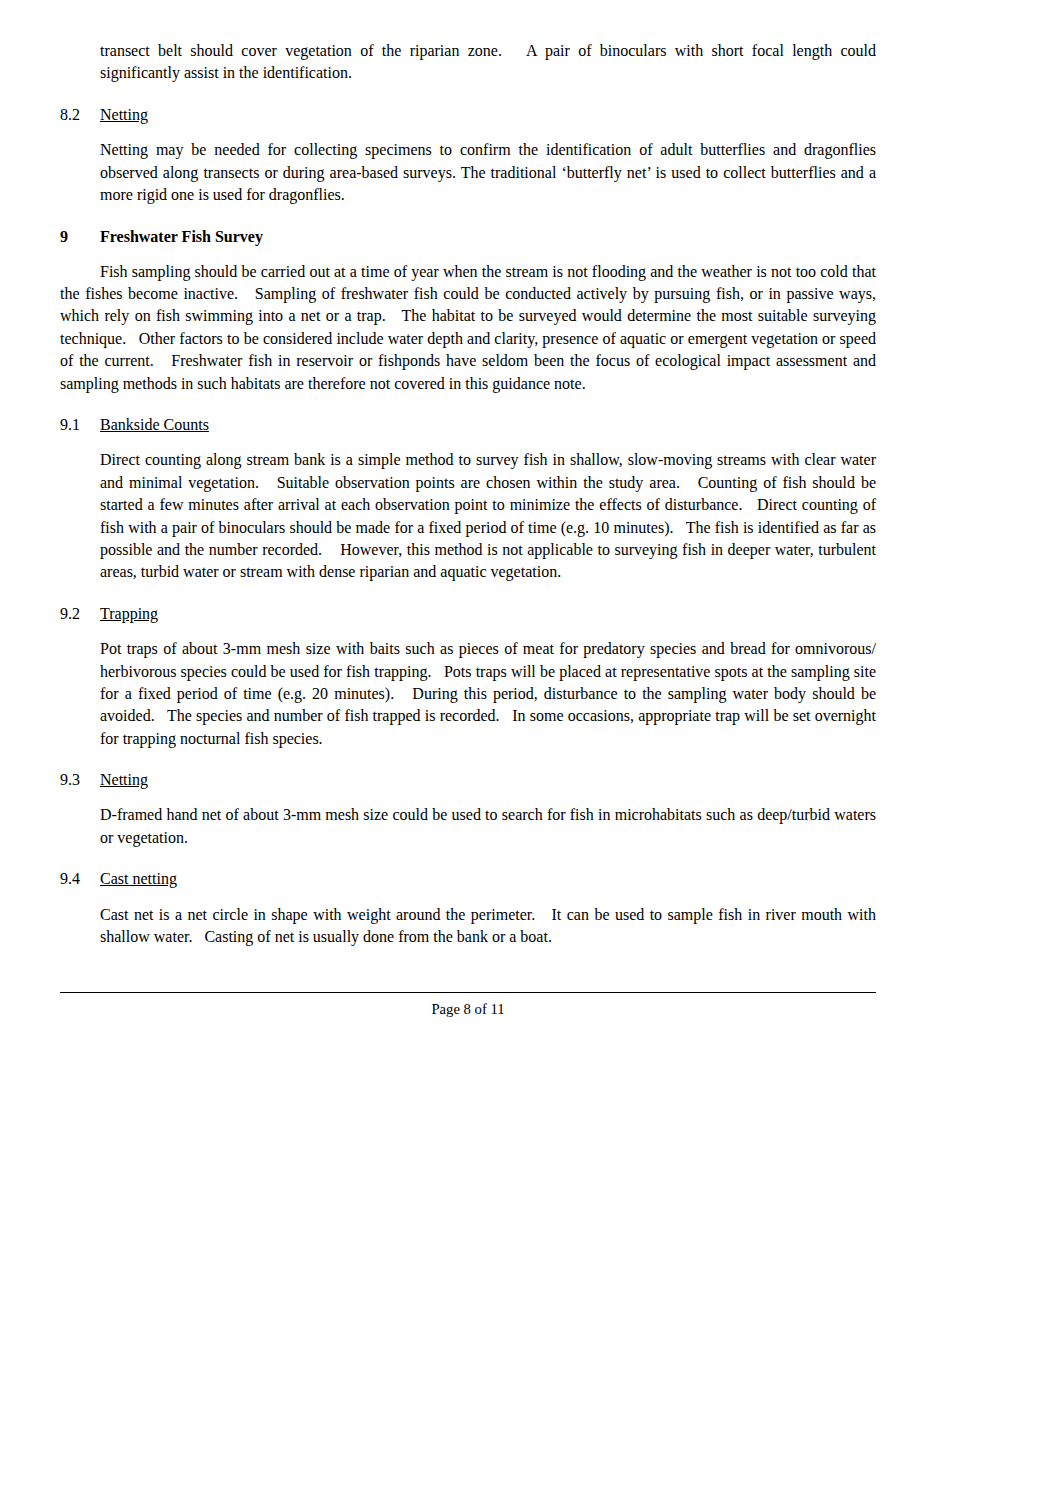transect belt should cover vegetation of the riparian zone. A pair of binoculars with short focal length could significantly assist in the identification.
8.2 Netting
Netting may be needed for collecting specimens to confirm the identification of adult butterflies and dragonflies observed along transects or during area-based surveys. The traditional ‘butterfly net’ is used to collect butterflies and a more rigid one is used for dragonflies.
9 Freshwater Fish Survey
Fish sampling should be carried out at a time of year when the stream is not flooding and the weather is not too cold that the fishes become inactive. Sampling of freshwater fish could be conducted actively by pursuing fish, or in passive ways, which rely on fish swimming into a net or a trap. The habitat to be surveyed would determine the most suitable surveying technique. Other factors to be considered include water depth and clarity, presence of aquatic or emergent vegetation or speed of the current. Freshwater fish in reservoir or fishponds have seldom been the focus of ecological impact assessment and sampling methods in such habitats are therefore not covered in this guidance note.
9.1 Bankside Counts
Direct counting along stream bank is a simple method to survey fish in shallow, slow-moving streams with clear water and minimal vegetation. Suitable observation points are chosen within the study area. Counting of fish should be started a few minutes after arrival at each observation point to minimize the effects of disturbance. Direct counting of fish with a pair of binoculars should be made for a fixed period of time (e.g. 10 minutes). The fish is identified as far as possible and the number recorded. However, this method is not applicable to surveying fish in deeper water, turbulent areas, turbid water or stream with dense riparian and aquatic vegetation.
9.2 Trapping
Pot traps of about 3-mm mesh size with baits such as pieces of meat for predatory species and bread for omnivorous/ herbivorous species could be used for fish trapping. Pots traps will be placed at representative spots at the sampling site for a fixed period of time (e.g. 20 minutes). During this period, disturbance to the sampling water body should be avoided. The species and number of fish trapped is recorded. In some occasions, appropriate trap will be set overnight for trapping nocturnal fish species.
9.3 Netting
D-framed hand net of about 3-mm mesh size could be used to search for fish in microhabitats such as deep/turbid waters or vegetation.
9.4 Cast netting
Cast net is a net circle in shape with weight around the perimeter. It can be used to sample fish in river mouth with shallow water. Casting of net is usually done from the bank or a boat.
Page 8 of 11